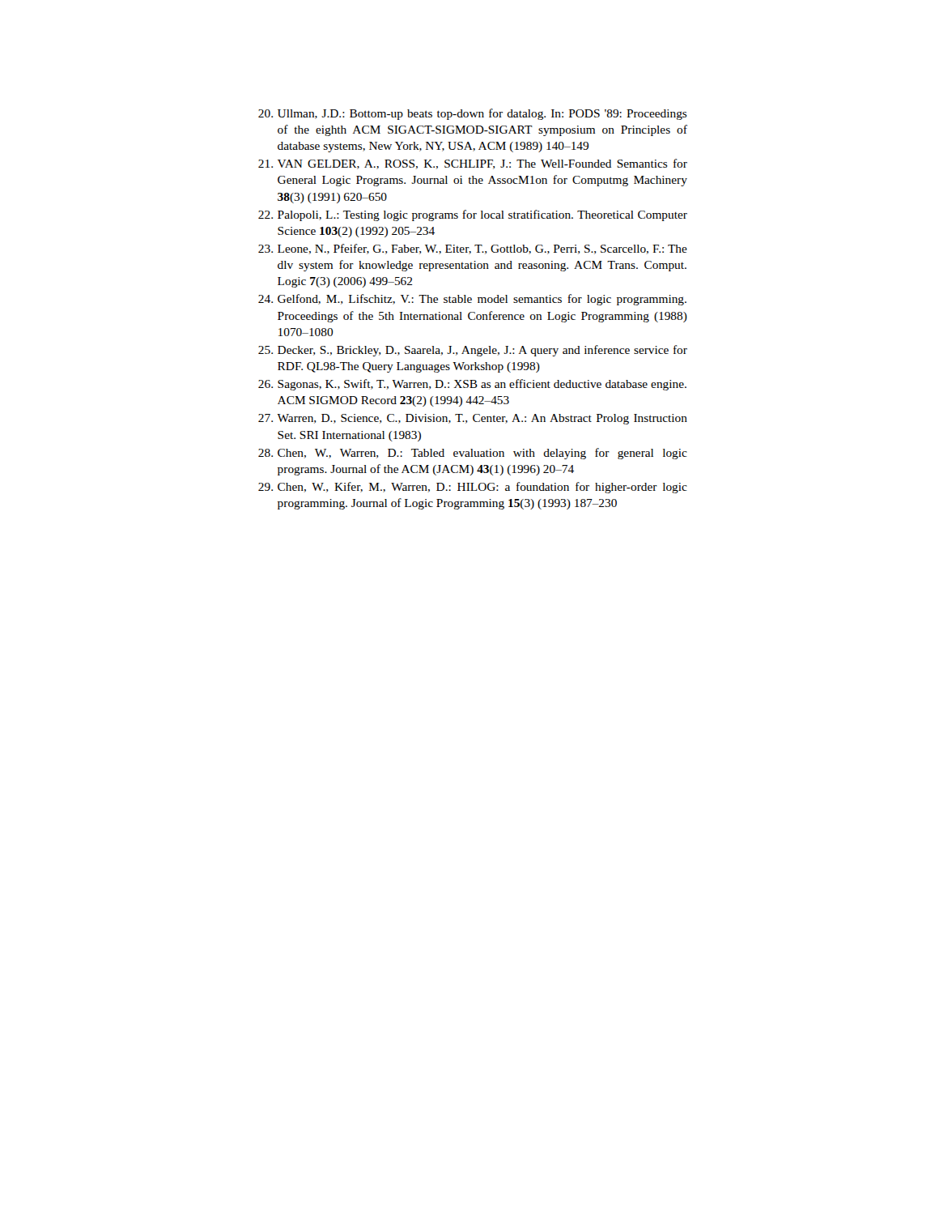20. Ullman, J.D.: Bottom-up beats top-down for datalog. In: PODS '89: Proceedings of the eighth ACM SIGACT-SIGMOD-SIGART symposium on Principles of database systems, New York, NY, USA, ACM (1989) 140–149
21. VAN GELDER, A., ROSS, K., SCHLIPF, J.: The Well-Founded Semantics for General Logic Programs. Journal oi the AssocM1on for Computmg Machinery 38(3) (1991) 620–650
22. Palopoli, L.: Testing logic programs for local stratification. Theoretical Computer Science 103(2) (1992) 205–234
23. Leone, N., Pfeifer, G., Faber, W., Eiter, T., Gottlob, G., Perri, S., Scarcello, F.: The dlv system for knowledge representation and reasoning. ACM Trans. Comput. Logic 7(3) (2006) 499–562
24. Gelfond, M., Lifschitz, V.: The stable model semantics for logic programming. Proceedings of the 5th International Conference on Logic Programming (1988) 1070–1080
25. Decker, S., Brickley, D., Saarela, J., Angele, J.: A query and inference service for RDF. QL98-The Query Languages Workshop (1998)
26. Sagonas, K., Swift, T., Warren, D.: XSB as an efficient deductive database engine. ACM SIGMOD Record 23(2) (1994) 442–453
27. Warren, D., Science, C., Division, T., Center, A.: An Abstract Prolog Instruction Set. SRI International (1983)
28. Chen, W., Warren, D.: Tabled evaluation with delaying for general logic programs. Journal of the ACM (JACM) 43(1) (1996) 20–74
29. Chen, W., Kifer, M., Warren, D.: HILOG: a foundation for higher-order logic programming. Journal of Logic Programming 15(3) (1993) 187–230